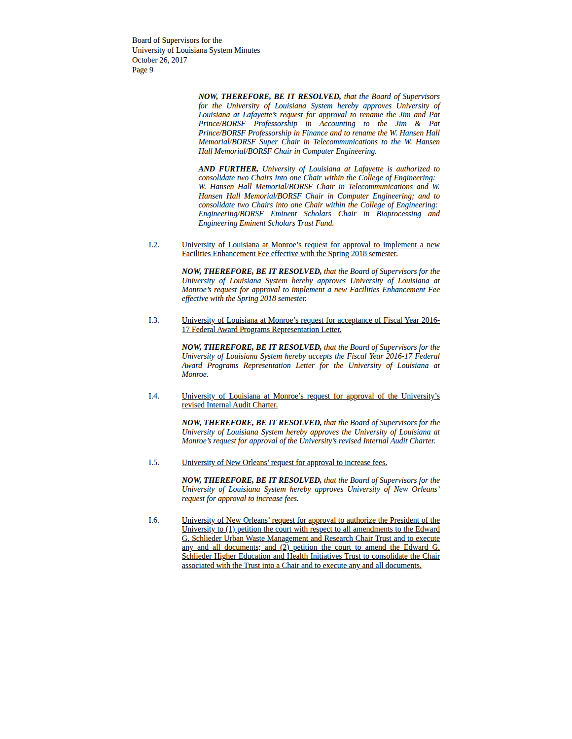Board of Supervisors for the
University of Louisiana System Minutes
October 26, 2017
Page 9
NOW, THEREFORE, BE IT RESOLVED, that the Board of Supervisors for the University of Louisiana System hereby approves University of Louisiana at Lafayette’s request for approval to rename the Jim and Pat Prince/BORSF Professorship in Accounting to the Jim & Pat Prince/BORSF Professorship in Finance and to rename the W. Hansen Hall Memorial/BORSF Super Chair in Telecommunications to the W. Hansen Hall Memorial/BORSF Chair in Computer Engineering.
AND FURTHER, University of Louisiana at Lafayette is authorized to consolidate two Chairs into one Chair within the College of Engineering: W. Hansen Hall Memorial/BORSF Chair in Telecommunications and W. Hansen Hall Memorial/BORSF Chair in Computer Engineering; and to consolidate two Chairs into one Chair within the College of Engineering: Engineering/BORSF Eminent Scholars Chair in Bioprocessing and Engineering Eminent Scholars Trust Fund.
I.2.
University of Louisiana at Monroe’s request for approval to implement a new Facilities Enhancement Fee effective with the Spring 2018 semester.
NOW, THEREFORE, BE IT RESOLVED, that the Board of Supervisors for the University of Louisiana System hereby approves University of Louisiana at Monroe’s request for approval to implement a new Facilities Enhancement Fee effective with the Spring 2018 semester.
I.3.
University of Louisiana at Monroe’s request for acceptance of Fiscal Year 2016-17 Federal Award Programs Representation Letter.
NOW, THEREFORE, BE IT RESOLVED, that the Board of Supervisors for the University of Louisiana System hereby accepts the Fiscal Year 2016-17 Federal Award Programs Representation Letter for the University of Louisiana at Monroe.
I.4.
University of Louisiana at Monroe’s request for approval of the University’s revised Internal Audit Charter.
NOW, THEREFORE, BE IT RESOLVED, that the Board of Supervisors for the University of Louisiana System hereby approves the University of Louisiana at Monroe’s request for approval of the University’s revised Internal Audit Charter.
I.5.
University of New Orleans’ request for approval to increase fees.
NOW, THEREFORE, BE IT RESOLVED, that the Board of Supervisors for the University of Louisiana System hereby approves University of New Orleans’ request for approval to increase fees.
I.6.
University of New Orleans’ request for approval to authorize the President of the University to (1) petition the court with respect to all amendments to the Edward G. Schlieder Urban Waste Management and Research Chair Trust and to execute any and all documents; and (2) petition the court to amend the Edward G. Schlieder Higher Education and Health Initiatives Trust to consolidate the Chair associated with the Trust into a Chair and to execute any and all documents.